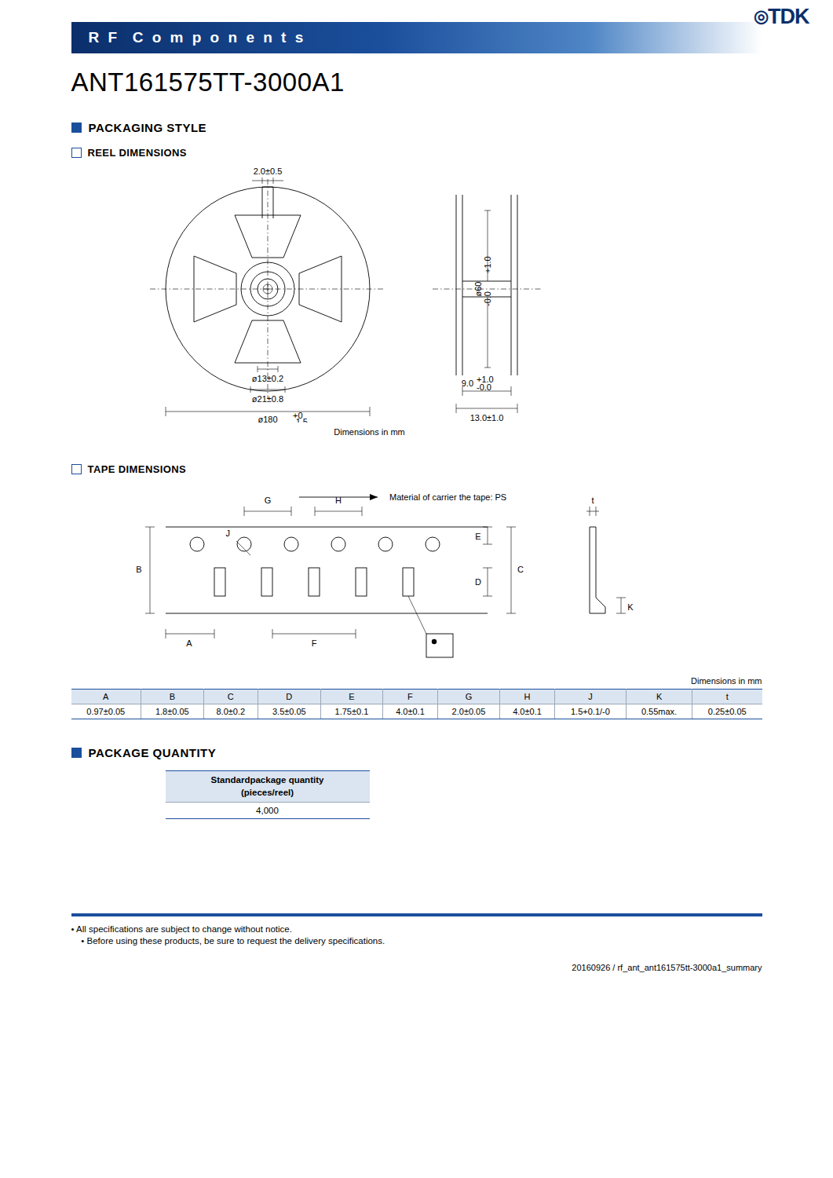R F C o m p o n e n t s
◎TDK
ANT161575TT-3000A1
PACKAGING STYLE
REEL DIMENSIONS
2.0±0.5 ø13±0.2 ø21±0.8 ø180 +0 -1.5 ø60 +1.0 -0.0 9.0 +1.0 -0.0 13.0±1.0
Dimensions in mm
TAPE DIMENSIONS
Material of carrier the tape: PS J G H B A F C D E t K
Dimensions in mm
| A | B | C | D | E | F | G | H | J | K | t |
| --- | --- | --- | --- | --- | --- | --- | --- | --- | --- | --- |
| 0.97±0.05 | 1.8±0.05 | 8.0±0.2 | 3.5±0.05 | 1.75±0.1 | 4.0±0.1 | 2.0±0.05 | 4.0±0.1 | 1.5+0.1/-0 | 0.55max. | 0.25±0.05 |
PACKAGE QUANTITY
| Standardpackage quantity (pieces/reel) |
| --- |
| 4,000 |
• All specifications are subject to change without notice.
• Before using these products, be sure to request the delivery specifications.
20160926 / rf_ant_ant161575tt-3000a1_summary